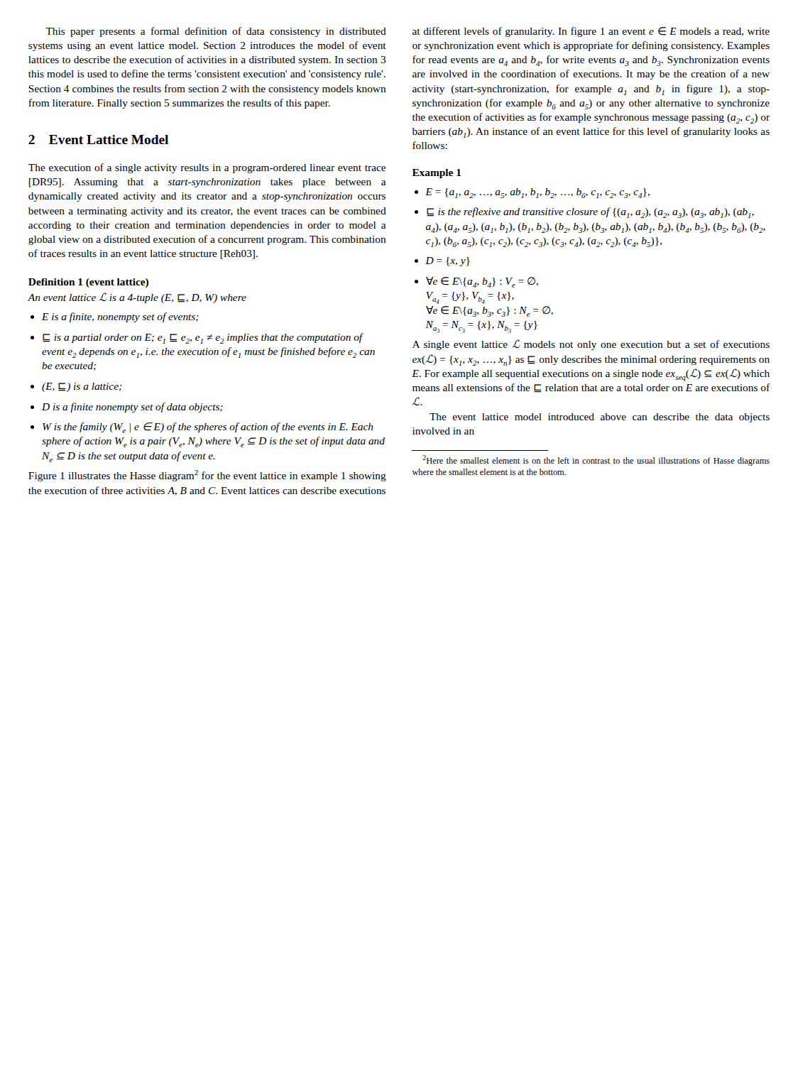This paper presents a formal definition of data consistency in distributed systems using an event lattice model. Section 2 introduces the model of event lattices to describe the execution of activities in a distributed system. In section 3 this model is used to define the terms 'consistent execution' and 'consistency rule'. Section 4 combines the results from section 2 with the consistency models known from literature. Finally section 5 summarizes the results of this paper.
2 Event Lattice Model
The execution of a single activity results in a program-ordered linear event trace [DR95]. Assuming that a start-synchronization takes place between a dynamically created activity and its creator and a stop-synchronization occurs between a terminating activity and its creator, the event traces can be combined according to their creation and termination dependencies in order to model a global view on a distributed execution of a concurrent program. This combination of traces results in an event lattice structure [Reh03].
Definition 1 (event lattice)
An event lattice ℒ is a 4-tuple (E, ⊑, D, W) where
E is a finite, nonempty set of events;
⊑ is a partial order on E; e1 ⊑ e2, e1 ≠ e2 implies that the computation of event e2 depends on e1, i.e. the execution of e1 must be finished before e2 can be executed;
(E, ⊑) is a lattice;
D is a finite nonempty set of data objects;
W is the family (We | e ∈ E) of the spheres of action of the events in E. Each sphere of action We is a pair (Ve, Ne) where Ve ⊆ D is the set of input data and Ne ⊆ D is the set output data of event e.
Figure 1 illustrates the Hasse diagram2 for the event lattice in example 1 showing the execution of three activities A, B and C. Event lattices can describe executions at different levels of granularity. In figure 1 an event e ∈ E models a read, write or synchronization event which is appropriate for defining consistency. Examples for read events are a4 and b4, for write events a3 and b3. Synchronization events are involved in the coordination of executions. It may be the creation of a new activity (start-synchronization, for example a1 and b1 in figure 1), a stop-synchronization (for example b6 and a5) or any other alternative to synchronize the execution of activities as for example synchronous message passing (a2, c2) or barriers (ab1). An instance of an event lattice for this level of granularity looks as follows:
Example 1
E = {a1, a2, …, a5, ab1, b1, b2, …, b6, c1, c2, c3, c4},
⊑ is the reflexive and transitive closure of {(a1, a2), (a2, a3), (a3, ab1), (ab1, a4), (a4, a5), (a1, b1), (b1, b2), (b2, b3), (b3, ab1), (ab1, b4), (b4, b5), (b5, b6), (b2, c1), (b6, a5), (c1, c2), (c2, c3), (c3, c4), (a2, c2), (c4, b5)},
D = {x, y}
∀e ∈ E\{a4, b4} : Ve = ∅,
Va4 = {y}, Vb4 = {x},
∀e ∈ E\{a3, b3, c3} : Ne = ∅,
Na3 = Nc3 = {x}, Nb3 = {y}
A single event lattice ℒ models not only one execution but a set of executions ex(ℒ) = {x1, x2, …, xn} as ⊑ only describes the minimal ordering requirements on E. For example all sequential executions on a single node exseq(ℒ) ⊆ ex(ℒ) which means all extensions of the ⊑ relation that are a total order on E are executions of ℒ.
The event lattice model introduced above can describe the data objects involved in an
2Here the smallest element is on the left in contrast to the usual illustrations of Hasse diagrams where the smallest element is at the bottom.